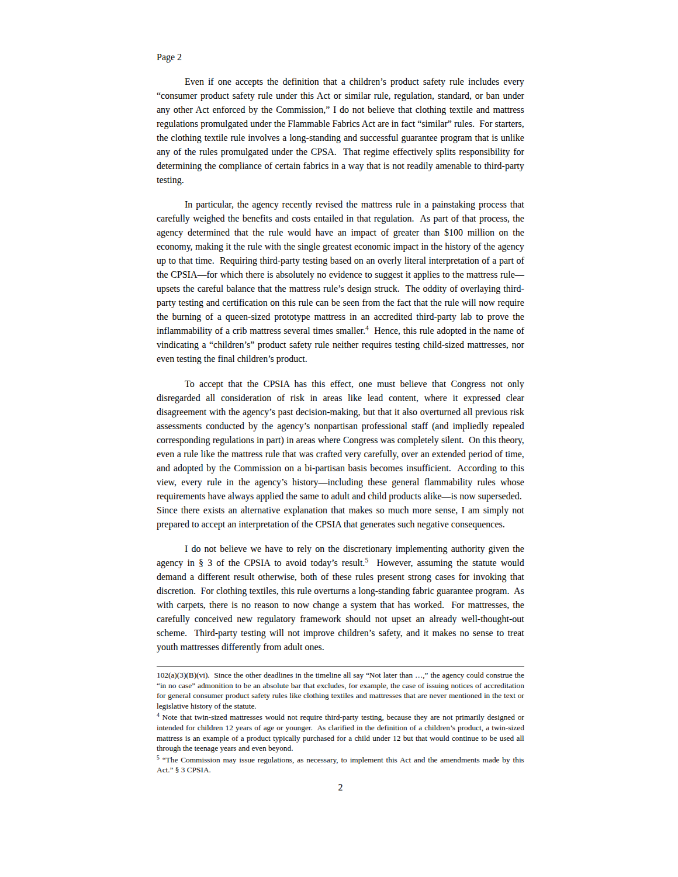Page 2
Even if one accepts the definition that a children’s product safety rule includes every “consumer product safety rule under this Act or similar rule, regulation, standard, or ban under any other Act enforced by the Commission,” I do not believe that clothing textile and mattress regulations promulgated under the Flammable Fabrics Act are in fact “similar” rules. For starters, the clothing textile rule involves a long-standing and successful guarantee program that is unlike any of the rules promulgated under the CPSA. That regime effectively splits responsibility for determining the compliance of certain fabrics in a way that is not readily amenable to third-party testing.
In particular, the agency recently revised the mattress rule in a painstaking process that carefully weighed the benefits and costs entailed in that regulation. As part of that process, the agency determined that the rule would have an impact of greater than $100 million on the economy, making it the rule with the single greatest economic impact in the history of the agency up to that time. Requiring third-party testing based on an overly literal interpretation of a part of the CPSIA—for which there is absolutely no evidence to suggest it applies to the mattress rule—upsets the careful balance that the mattress rule’s design struck. The oddity of overlaying third-party testing and certification on this rule can be seen from the fact that the rule will now require the burning of a queen-sized prototype mattress in an accredited third-party lab to prove the inflammability of a crib mattress several times smaller.4 Hence, this rule adopted in the name of vindicating a “children’s” product safety rule neither requires testing child-sized mattresses, nor even testing the final children’s product.
To accept that the CPSIA has this effect, one must believe that Congress not only disregarded all consideration of risk in areas like lead content, where it expressed clear disagreement with the agency’s past decision-making, but that it also overturned all previous risk assessments conducted by the agency’s nonpartisan professional staff (and impliedly repealed corresponding regulations in part) in areas where Congress was completely silent. On this theory, even a rule like the mattress rule that was crafted very carefully, over an extended period of time, and adopted by the Commission on a bi-partisan basis becomes insufficient. According to this view, every rule in the agency’s history—including these general flammability rules whose requirements have always applied the same to adult and child products alike—is now superseded. Since there exists an alternative explanation that makes so much more sense, I am simply not prepared to accept an interpretation of the CPSIA that generates such negative consequences.
I do not believe we have to rely on the discretionary implementing authority given the agency in § 3 of the CPSIA to avoid today’s result.5 However, assuming the statute would demand a different result otherwise, both of these rules present strong cases for invoking that discretion. For clothing textiles, this rule overturns a long-standing fabric guarantee program. As with carpets, there is no reason to now change a system that has worked. For mattresses, the carefully conceived new regulatory framework should not upset an already well-thought-out scheme. Third-party testing will not improve children’s safety, and it makes no sense to treat youth mattresses differently from adult ones.
102(a)(3)(B)(vi). Since the other deadlines in the timeline all say “Not later than …,” the agency could construe the “in no case” admonition to be an absolute bar that excludes, for example, the case of issuing notices of accreditation for general consumer product safety rules like clothing textiles and mattresses that are never mentioned in the text or legislative history of the statute.
4 Note that twin-sized mattresses would not require third-party testing, because they are not primarily designed or intended for children 12 years of age or younger. As clarified in the definition of a children’s product, a twin-sized mattress is an example of a product typically purchased for a child under 12 but that would continue to be used all through the teenage years and even beyond.
5 “The Commission may issue regulations, as necessary, to implement this Act and the amendments made by this Act.” § 3 CPSIA.
2